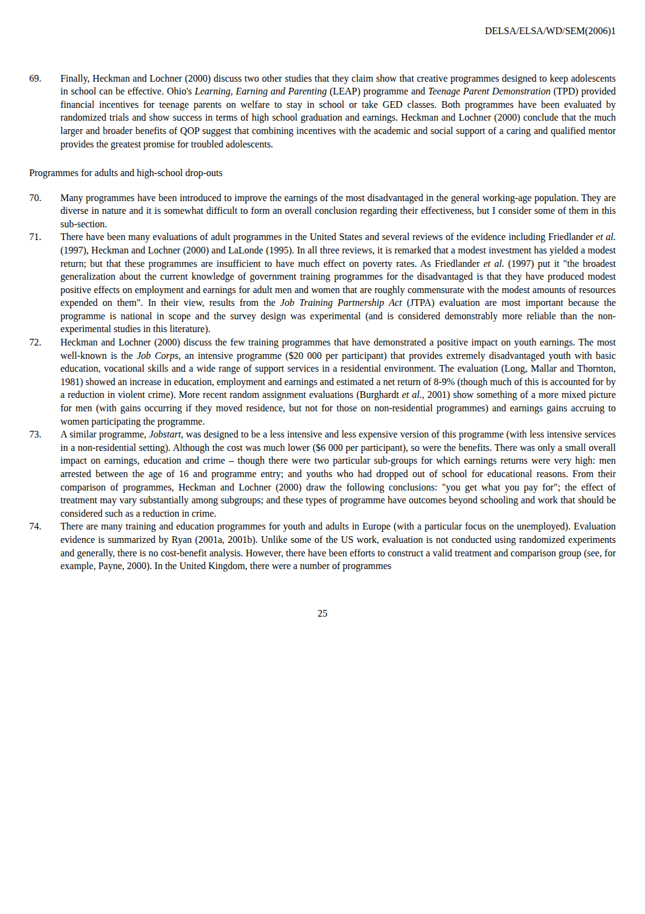DELSA/ELSA/WD/SEM(2006)1
69.
Finally, Heckman and Lochner (2000) discuss two other studies that they claim show that creative programmes designed to keep adolescents in school can be effective. Ohio's Learning, Earning and Parenting (LEAP) programme and Teenage Parent Demonstration (TPD) provided financial incentives for teenage parents on welfare to stay in school or take GED classes. Both programmes have been evaluated by randomized trials and show success in terms of high school graduation and earnings. Heckman and Lochner (2000) conclude that the much larger and broader benefits of QOP suggest that combining incentives with the academic and social support of a caring and qualified mentor provides the greatest promise for troubled adolescents.
Programmes for adults and high-school drop-outs
70.
Many programmes have been introduced to improve the earnings of the most disadvantaged in the general working-age population. They are diverse in nature and it is somewhat difficult to form an overall conclusion regarding their effectiveness, but I consider some of them in this sub-section.
71.
There have been many evaluations of adult programmes in the United States and several reviews of the evidence including Friedlander et al. (1997), Heckman and Lochner (2000) and LaLonde (1995). In all three reviews, it is remarked that a modest investment has yielded a modest return; but that these programmes are insufficient to have much effect on poverty rates. As Friedlander et al. (1997) put it "the broadest generalization about the current knowledge of government training programmes for the disadvantaged is that they have produced modest positive effects on employment and earnings for adult men and women that are roughly commensurate with the modest amounts of resources expended on them". In their view, results from the Job Training Partnership Act (JTPA) evaluation are most important because the programme is national in scope and the survey design was experimental (and is considered demonstrably more reliable than the non-experimental studies in this literature).
72.
Heckman and Lochner (2000) discuss the few training programmes that have demonstrated a positive impact on youth earnings. The most well-known is the Job Corps, an intensive programme ($20 000 per participant) that provides extremely disadvantaged youth with basic education, vocational skills and a wide range of support services in a residential environment. The evaluation (Long, Mallar and Thornton, 1981) showed an increase in education, employment and earnings and estimated a net return of 8-9% (though much of this is accounted for by a reduction in violent crime). More recent random assignment evaluations (Burghardt et al., 2001) show something of a more mixed picture for men (with gains occurring if they moved residence, but not for those on non-residential programmes) and earnings gains accruing to women participating the programme.
73.
A similar programme, Jobstart, was designed to be a less intensive and less expensive version of this programme (with less intensive services in a non-residential setting). Although the cost was much lower ($6 000 per participant), so were the benefits. There was only a small overall impact on earnings, education and crime – though there were two particular sub-groups for which earnings returns were very high: men arrested between the age of 16 and programme entry; and youths who had dropped out of school for educational reasons. From their comparison of programmes, Heckman and Lochner (2000) draw the following conclusions: "you get what you pay for"; the effect of treatment may vary substantially among subgroups; and these types of programme have outcomes beyond schooling and work that should be considered such as a reduction in crime.
74.
There are many training and education programmes for youth and adults in Europe (with a particular focus on the unemployed). Evaluation evidence is summarized by Ryan (2001a, 2001b). Unlike some of the US work, evaluation is not conducted using randomized experiments and generally, there is no cost-benefit analysis. However, there have been efforts to construct a valid treatment and comparison group (see, for example, Payne, 2000). In the United Kingdom, there were a number of programmes
25